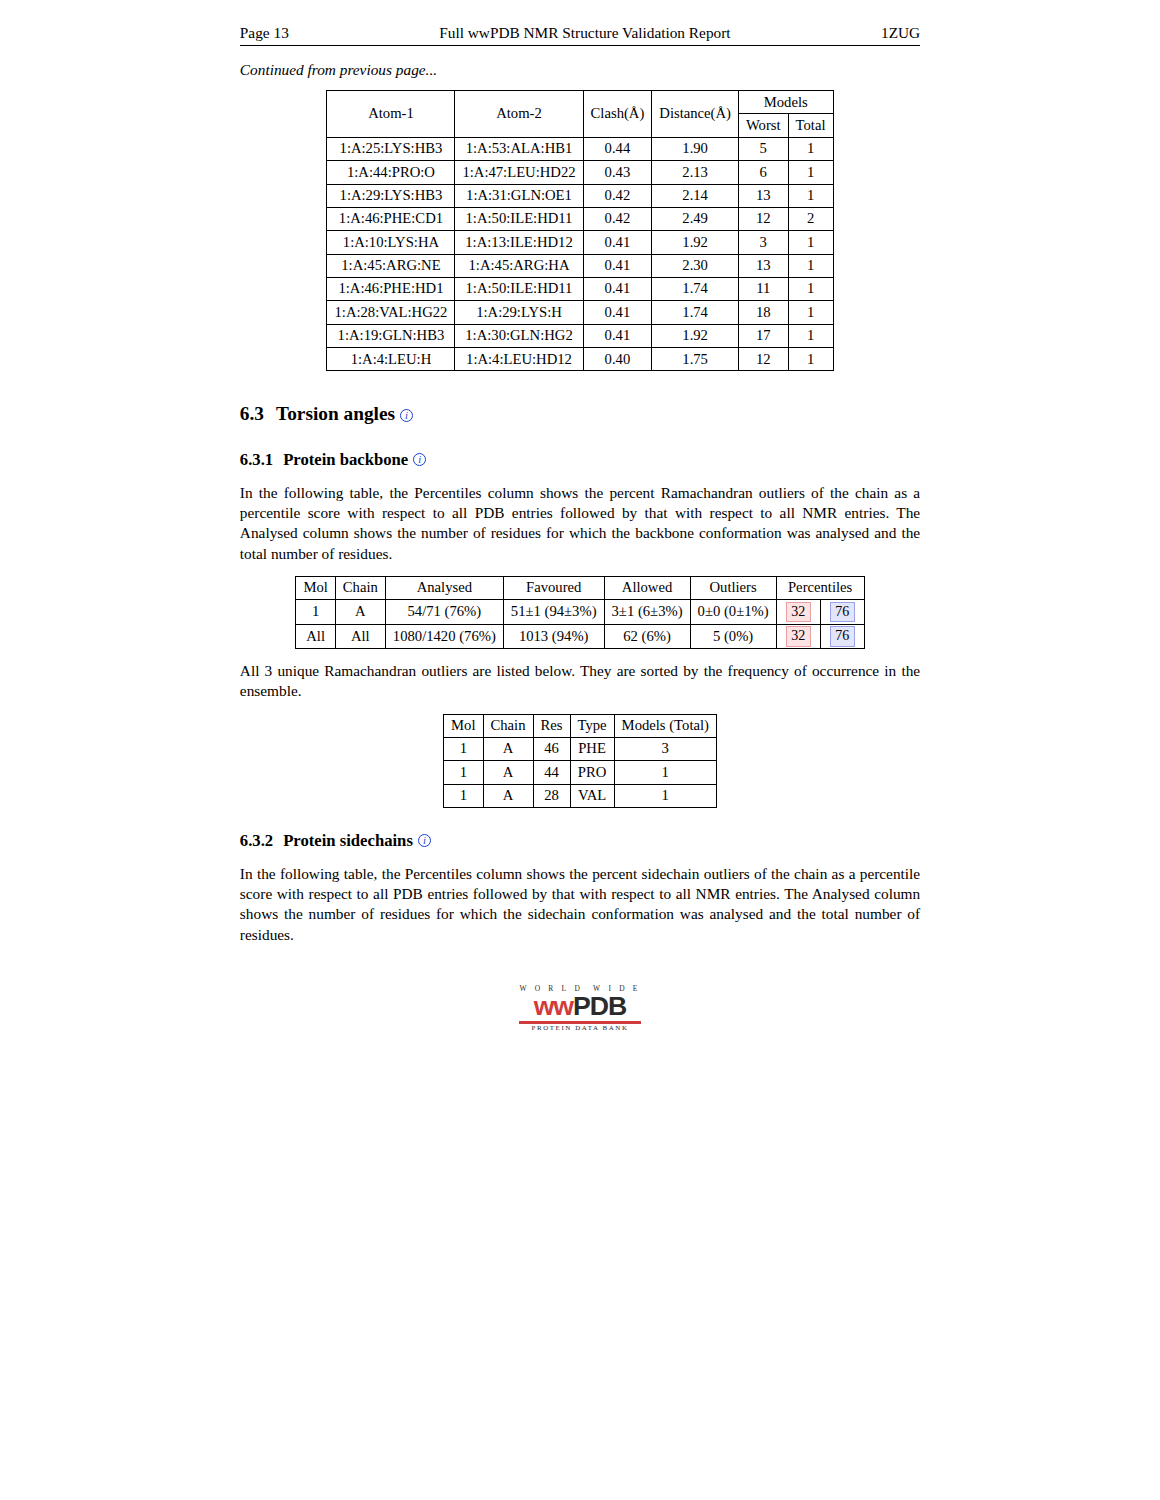Page 13
Full wwPDB NMR Structure Validation Report
1ZUG
Continued from previous page...
| Atom-1 | Atom-2 | Clash(Å) | Distance(Å) | Models |
| --- | --- | --- | --- | --- |
| Worst | Total |
| 1:A:25:LYS:HB3 | 1:A:53:ALA:HB1 | 0.44 | 1.90 | 5 | 1 |
| 1:A:44:PRO:O | 1:A:47:LEU:HD22 | 0.43 | 2.13 | 6 | 1 |
| 1:A:29:LYS:HB3 | 1:A:31:GLN:OE1 | 0.42 | 2.14 | 13 | 1 |
| 1:A:46:PHE:CD1 | 1:A:50:ILE:HD11 | 0.42 | 2.49 | 12 | 2 |
| 1:A:10:LYS:HA | 1:A:13:ILE:HD12 | 0.41 | 1.92 | 3 | 1 |
| 1:A:45:ARG:NE | 1:A:45:ARG:HA | 0.41 | 2.30 | 13 | 1 |
| 1:A:46:PHE:HD1 | 1:A:50:ILE:HD11 | 0.41 | 1.74 | 11 | 1 |
| 1:A:28:VAL:HG22 | 1:A:29:LYS:H | 0.41 | 1.74 | 18 | 1 |
| 1:A:19:GLN:HB3 | 1:A:30:GLN:HG2 | 0.41 | 1.92 | 17 | 1 |
| 1:A:4:LEU:H | 1:A:4:LEU:HD12 | 0.40 | 1.75 | 12 | 1 |
6.3 Torsion anglesi
6.3.1 Protein backbonei
In the following table, the Percentiles column shows the percent Ramachandran outliers of the chain as a percentile score with respect to all PDB entries followed by that with respect to all NMR entries. The Analysed column shows the number of residues for which the backbone conformation was analysed and the total number of residues.
| Mol | Chain | Analysed | Favoured | Allowed | Outliers | Percentiles |
| --- | --- | --- | --- | --- | --- | --- |
| 1 | A | 54/71 (76%) | 51±1 (94±3%) | 3±1 (6±3%) | 0±0 (0±1%) | 32 | 76 |
| All | All | 1080/1420 (76%) | 1013 (94%) | 62 (6%) | 5 (0%) | 32 | 76 |
All 3 unique Ramachandran outliers are listed below. They are sorted by the frequency of occurrence in the ensemble.
| Mol | Chain | Res | Type | Models (Total) |
| --- | --- | --- | --- | --- |
| 1 | A | 46 | PHE | 3 |
| 1 | A | 44 | PRO | 1 |
| 1 | A | 28 | VAL | 1 |
6.3.2 Protein sidechainsi
In the following table, the Percentiles column shows the percent sidechain outliers of the chain as a percentile score with respect to all PDB entries followed by that with respect to all NMR entries. The Analysed column shows the number of residues for which the sidechain conformation was analysed and the total number of residues.
W O R L D W I D E
ww PDB
PROTEIN DATA BANK